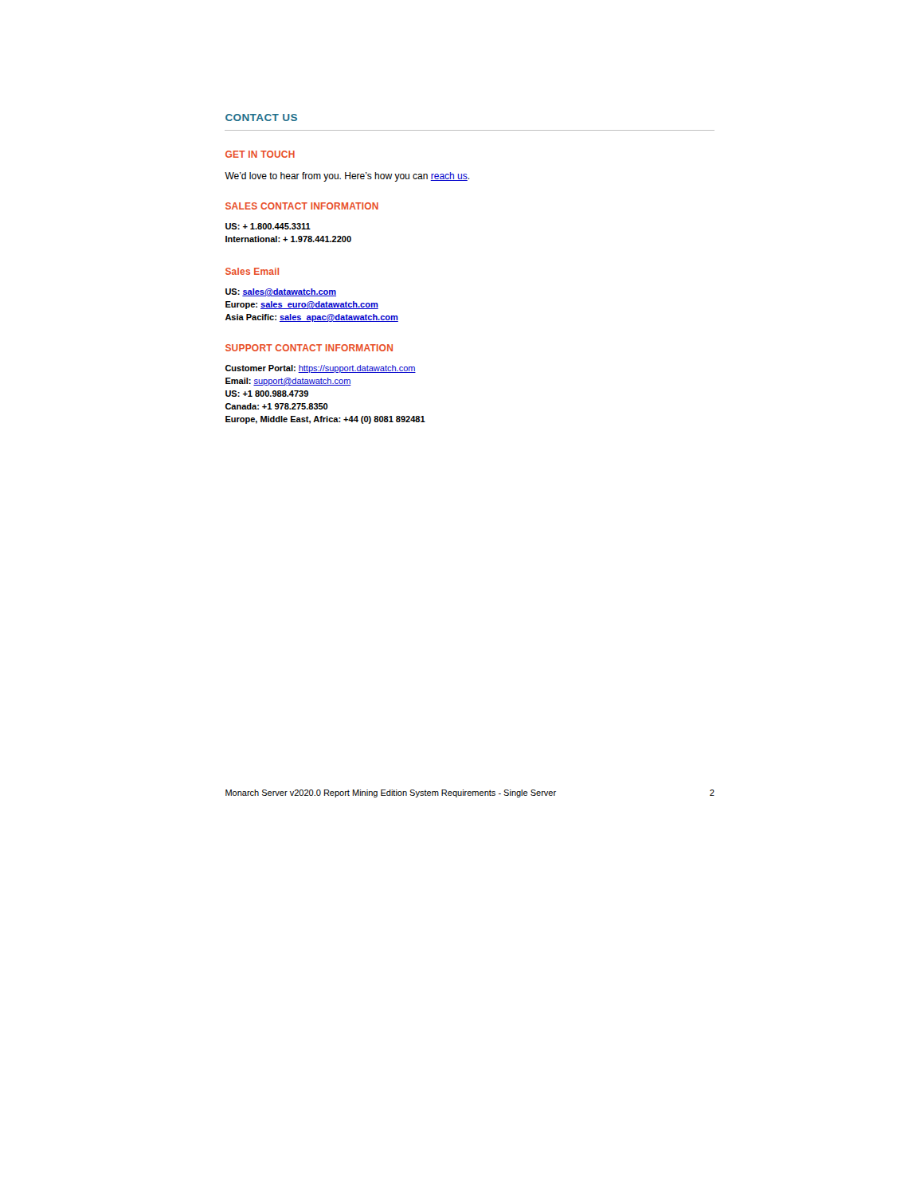Contact Us
Get in Touch
We’d love to hear from you. Here’s how you can reach us.
Sales Contact Information
US: + 1.800.445.3311
International: + 1.978.441.2200
Sales Email
US: sales@datawatch.com
Europe: sales_euro@datawatch.com
Asia Pacific: sales_apac@datawatch.com
Support Contact Information
Customer Portal: https://support.datawatch.com
Email: support@datawatch.com
US: +1 800.988.4739
Canada: +1 978.275.8350
Europe, Middle East, Africa: +44 (0) 8081 892481
Monarch Server v2020.0 Report Mining Edition System Requirements - Single Server 2